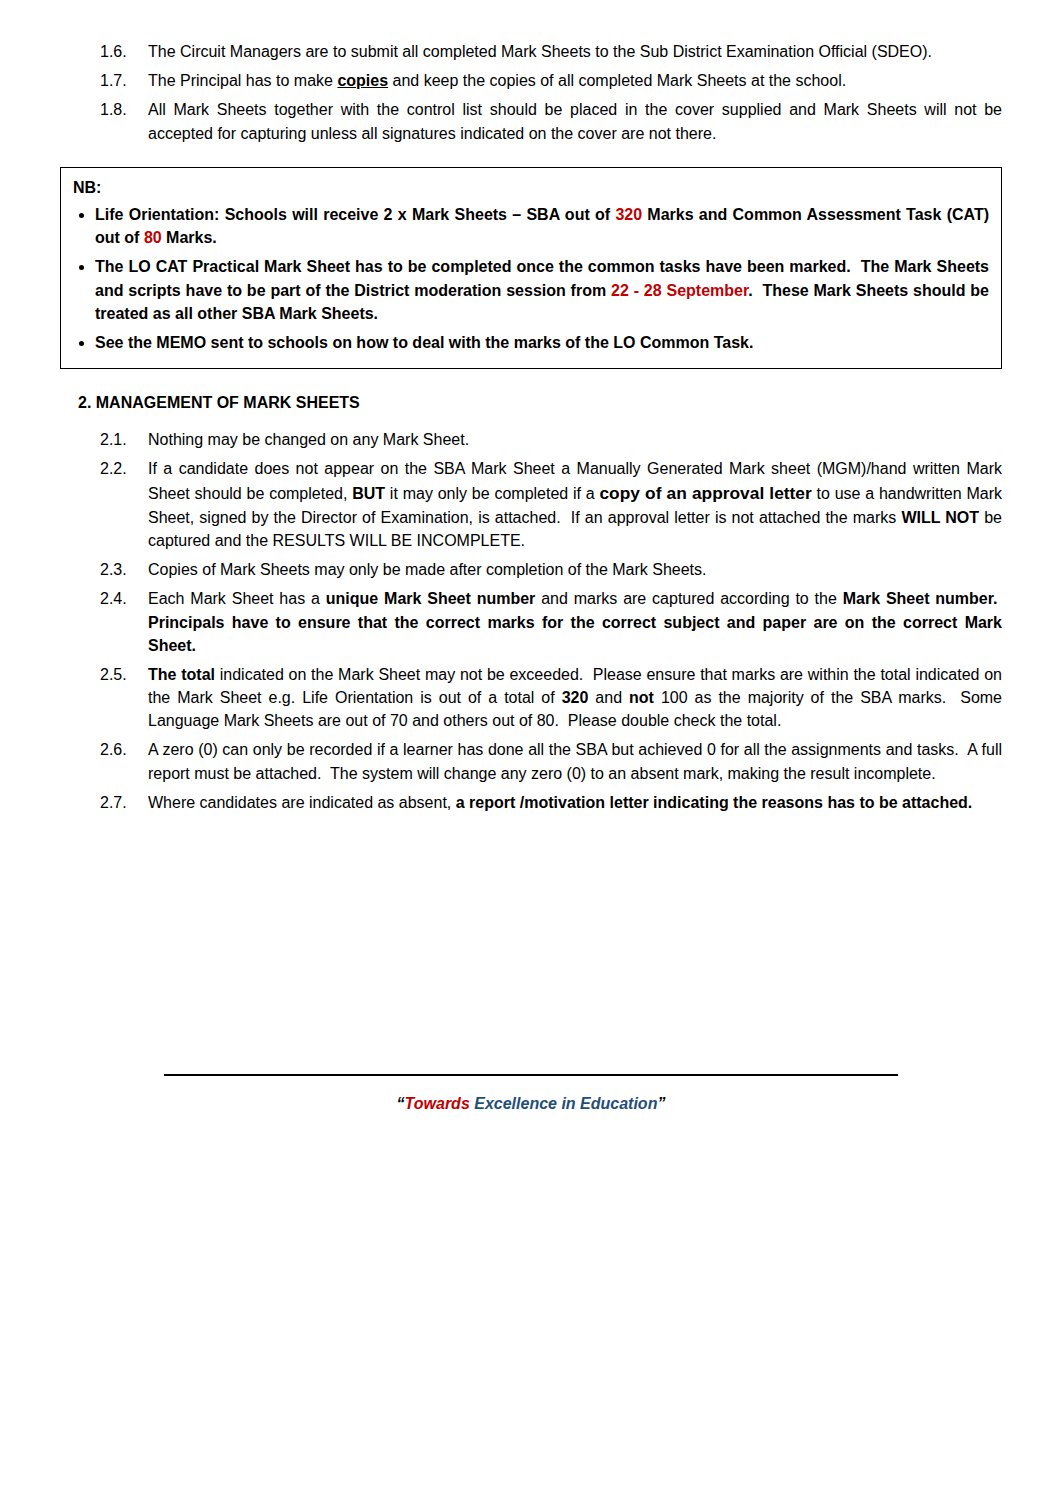1.6. The Circuit Managers are to submit all completed Mark Sheets to the Sub District Examination Official (SDEO).
1.7. The Principal has to make copies and keep the copies of all completed Mark Sheets at the school.
1.8. All Mark Sheets together with the control list should be placed in the cover supplied and Mark Sheets will not be accepted for capturing unless all signatures indicated on the cover are not there.
NB:
Life Orientation: Schools will receive 2 x Mark Sheets – SBA out of 320 Marks and Common Assessment Task (CAT) out of 80 Marks.
The LO CAT Practical Mark Sheet has to be completed once the common tasks have been marked. The Mark Sheets and scripts have to be part of the District moderation session from 22 - 28 September. These Mark Sheets should be treated as all other SBA Mark Sheets.
See the MEMO sent to schools on how to deal with the marks of the LO Common Task.
2. MANAGEMENT OF MARK SHEETS
2.1. Nothing may be changed on any Mark Sheet.
2.2. If a candidate does not appear on the SBA Mark Sheet a Manually Generated Mark sheet (MGM)/hand written Mark Sheet should be completed, BUT it may only be completed if a copy of an approval letter to use a handwritten Mark Sheet, signed by the Director of Examination, is attached. If an approval letter is not attached the marks WILL NOT be captured and the RESULTS WILL BE INCOMPLETE.
2.3. Copies of Mark Sheets may only be made after completion of the Mark Sheets.
2.4. Each Mark Sheet has a unique Mark Sheet number and marks are captured according to the Mark Sheet number. Principals have to ensure that the correct marks for the correct subject and paper are on the correct Mark Sheet.
2.5. The total indicated on the Mark Sheet may not be exceeded. Please ensure that marks are within the total indicated on the Mark Sheet e.g. Life Orientation is out of a total of 320 and not 100 as the majority of the SBA marks. Some Language Mark Sheets are out of 70 and others out of 80. Please double check the total.
2.6. A zero (0) can only be recorded if a learner has done all the SBA but achieved 0 for all the assignments and tasks. A full report must be attached. The system will change any zero (0) to an absent mark, making the result incomplete.
2.7. Where candidates are indicated as absent, a report /motivation letter indicating the reasons has to be attached.
“Towards Excellence in Education”